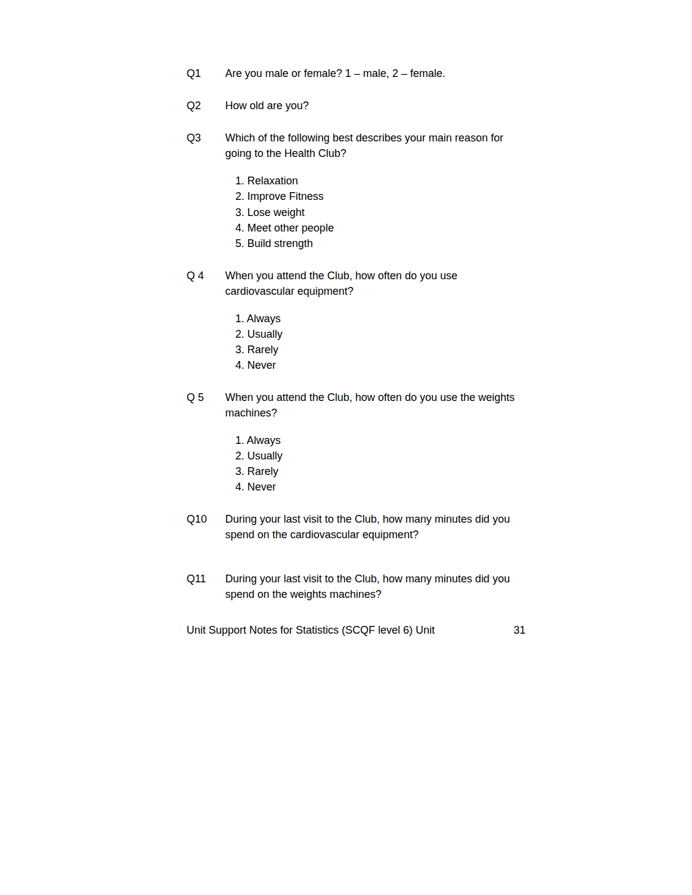Q1
Are you male or female? 1 – male, 2 – female.
Q2
How old are you?
Q3
Which of the following best describes your main reason for going to the Health Club?
1. Relaxation
2. Improve Fitness
3. Lose weight
4. Meet other people
5. Build strength
Q 4
When you attend the Club, how often do you use cardiovascular equipment?
1. Always
2. Usually
3. Rarely
4. Never
Q 5
When you attend the Club, how often do you use the weights machines?
1. Always
2. Usually
3. Rarely
4. Never
Q10
During your last visit to the Club, how many minutes did you spend on the cardiovascular equipment?
Q11
During your last visit to the Club, how many minutes did you spend on the weights machines?
Unit Support Notes for Statistics (SCQF level 6) Unit
31